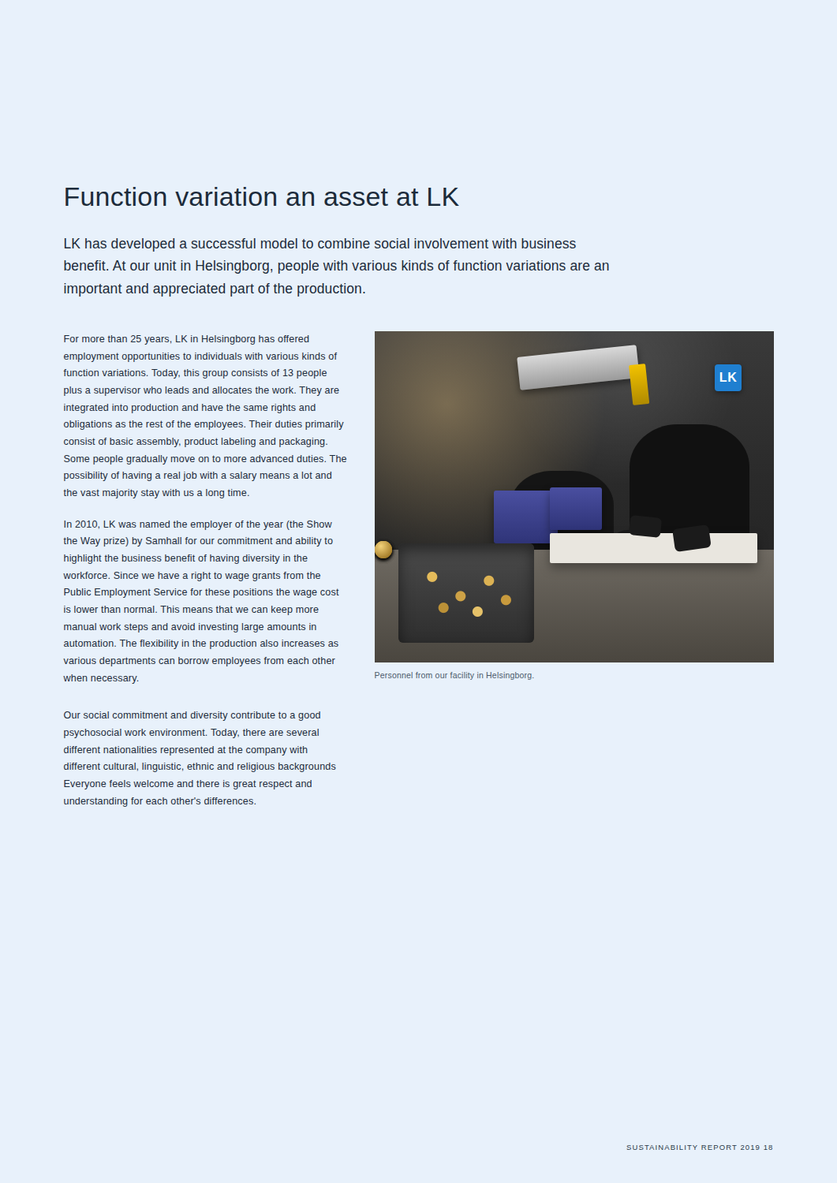Function variation an asset at LK
LK has developed a successful model to combine social involvement with business benefit. At our unit in Helsingborg, people with various kinds of function variations are an important and appreciated part of the production.
For more than 25 years, LK in Helsingborg has offered employment opportunities to individuals with various kinds of function variations. Today, this group consists of 13 people plus a supervisor who leads and allocates the work. They are integrated into production and have the same rights and obligations as the rest of the employees. Their duties primarily consist of basic assembly, product labeling and packaging. Some people gradually move on to more advanced duties. The possibility of having a real job with a salary means a lot and the vast majority stay with us a long time.
In 2010, LK was named the employer of the year (the Show the Way prize) by Samhall for our commitment and ability to highlight the business benefit of having diversity in the workforce. Since we have a right to wage grants from the Public Employment Service for these positions the wage cost is lower than normal. This means that we can keep more manual work steps and avoid investing large amounts in automation. The flexibility in the production also increases as various departments can borrow employees from each other when necessary.
Our social commitment and diversity contribute to a good psychosocial work environment. Today, there are several different nationalities represented at the company with different cultural, linguistic, ethnic and religious backgrounds Everyone feels welcome and there is great respect and understanding for each other's differences.
LK
Personnel from our facility in Helsingborg.
Sustainability report 2019 18